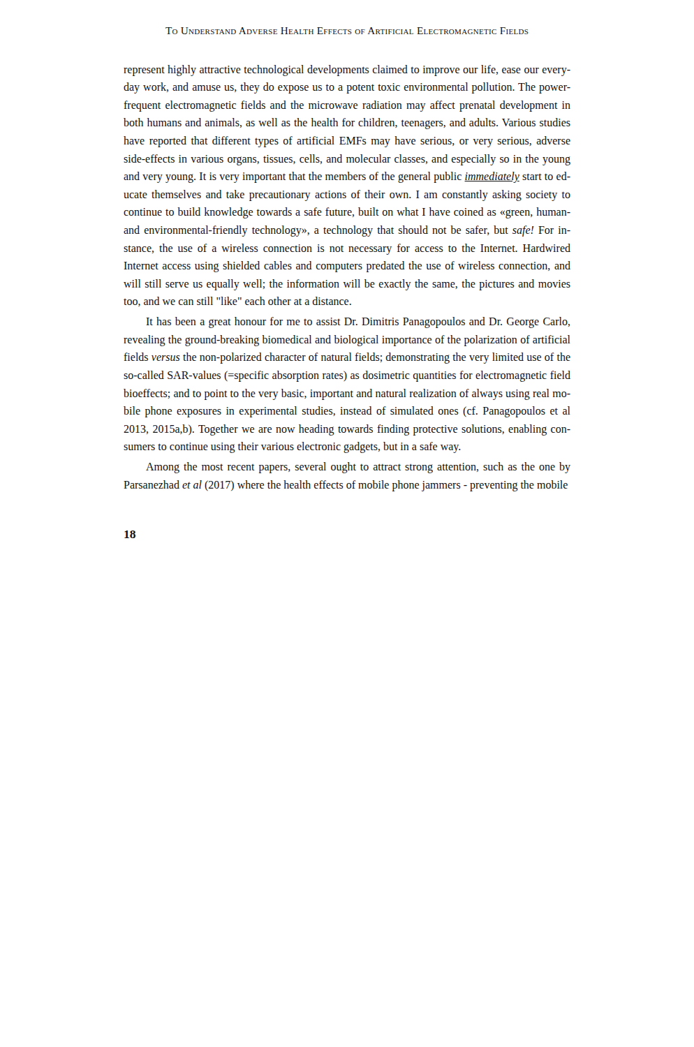To Understand Adverse Health Effects of Artificial Electromagnetic Fields
represent highly attractive technological developments claimed to improve our life, ease our everyday work, and amuse us, they do expose us to a potent toxic environmental pollution. The power-frequent electromagnetic fields and the microwave radiation may affect prenatal development in both humans and animals, as well as the health for children, teenagers, and adults. Various studies have reported that different types of artificial EMFs may have serious, or very serious, adverse side-effects in various organs, tissues, cells, and molecular classes, and especially so in the young and very young. It is very important that the members of the general public immediately start to educate themselves and take precautionary actions of their own. I am constantly asking society to continue to build knowledge towards a safe future, built on what I have coined as «green, human- and environmental-friendly technology», a technology that should not be safer, but safe! For instance, the use of a wireless connection is not necessary for access to the Internet. Hardwired Internet access using shielded cables and computers predated the use of wireless connection, and will still serve us equally well; the information will be exactly the same, the pictures and movies too, and we can still "like" each other at a distance.
It has been a great honour for me to assist Dr. Dimitris Panagopoulos and Dr. George Carlo, revealing the ground-breaking biomedical and biological importance of the polarization of artificial fields versus the non-polarized character of natural fields; demonstrating the very limited use of the so-called SAR-values (=specific absorption rates) as dosimetric quantities for electromagnetic field bioeffects; and to point to the very basic, important and natural realization of always using real mobile phone exposures in experimental studies, instead of simulated ones (cf. Panagopoulos et al 2013, 2015a,b). Together we are now heading towards finding protective solutions, enabling consumers to continue using their various electronic gadgets, but in a safe way.
Among the most recent papers, several ought to attract strong attention, such as the one by Parsanezhad et al (2017) where the health effects of mobile phone jammers - preventing the mobile
18